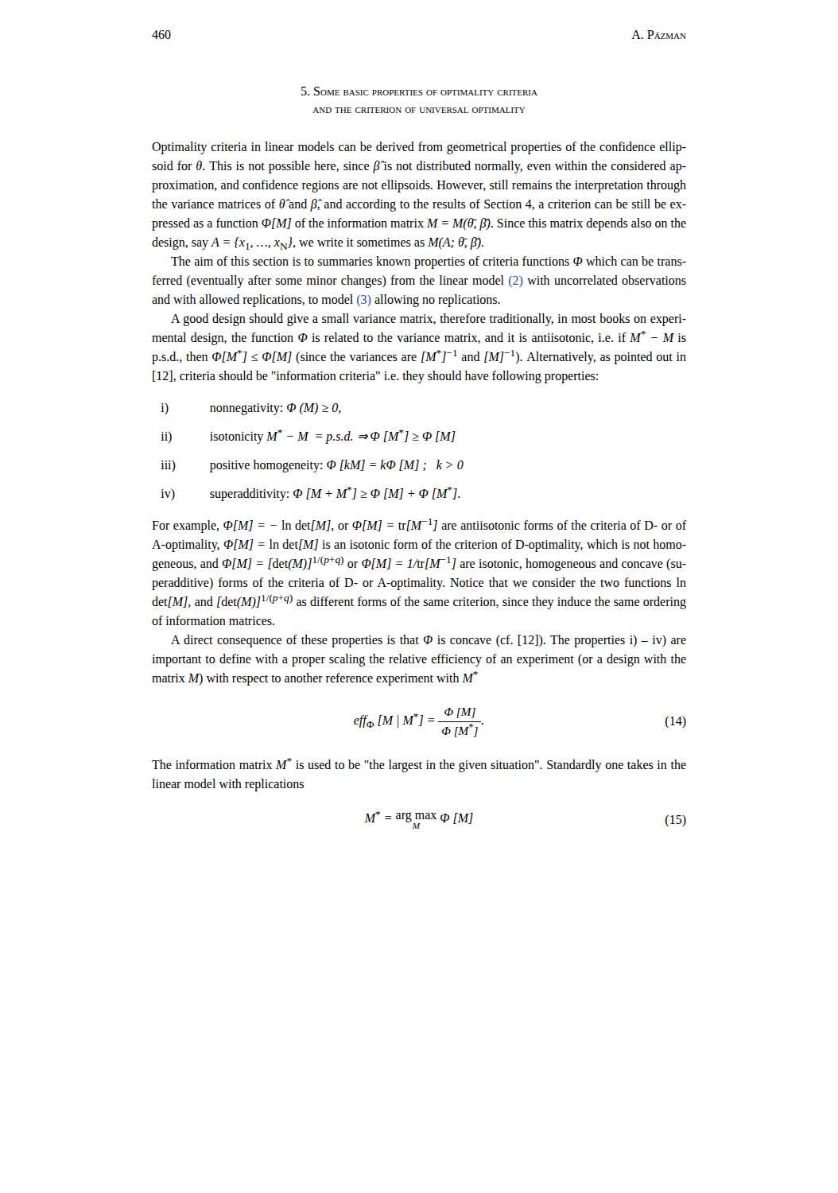460 A. Pázman
5. Some basic properties of optimality criteria
and the criterion of universal optimality
Optimality criteria in linear models can be derived from geometrical properties of the confidence ellipsoid for θ. This is not possible here, since β̂ is not distributed normally, even within the considered approximation, and confidence regions are not ellipsoids. However, still remains the interpretation through the variance matrices of θ̂ and β̂, and according to the results of Section 4, a criterion can be still be expressed as a function Φ[M] of the information matrix M = M(θ̄, β̄). Since this matrix depends also on the design, say A = {x1, …, xN}, we write it sometimes as M(A; θ̄, β̄).
The aim of this section is to summaries known properties of criteria functions Φ which can be transferred (eventually after some minor changes) from the linear model (2) with uncorrelated observations and with allowed replications, to model (3) allowing no replications.
A good design should give a small variance matrix, therefore traditionally, in most books on experimental design, the function Φ is related to the variance matrix, and it is antiisotonic, i.e. if M* − M is p.s.d., then Φ[M*] ≤ Φ[M] (since the variances are [M*]−1 and [M]−1). Alternatively, as pointed out in [12], criteria should be "information criteria" i.e. they should have following properties:
i) nonnegativity: Φ (M) ≥ 0,
ii) isotonicity M* − M = p.s.d. ⇒ Φ [M*] ≥ Φ [M]
iii) positive homogeneity: Φ [kM] = kΦ [M] ; k > 0
iv) superadditivity: Φ [M + M*] ≥ Φ [M] + Φ [M*].
For example, Φ[M] = − ln det[M], or Φ[M] = tr[M−1] are antiisotonic forms of the criteria of D- or of A-optimality, Φ[M] = ln det[M] is an isotonic form of the criterion of D-optimality, which is not homogeneous, and Φ[M] = [det(M)]1/(p+q) or Φ[M] = 1/tr[M−1] are isotonic, homogeneous and concave (superadditive) forms of the criteria of D- or A-optimality. Notice that we consider the two functions ln det[M], and [det(M)]1/(p+q) as different forms of the same criterion, since they induce the same ordering of information matrices.
A direct consequence of these properties is that Φ is concave (cf. [12]). The properties i) – iv) are important to define with a proper scaling the relative efficiency of an experiment (or a design with the matrix M) with respect to another reference experiment with M*
effΦ [M | M*] = Φ [M] Φ [M*]. (14)
The information matrix M* is used to be "the largest in the given situation". Standardly one takes in the linear model with replications
M* = arg max M Φ [M] (15)